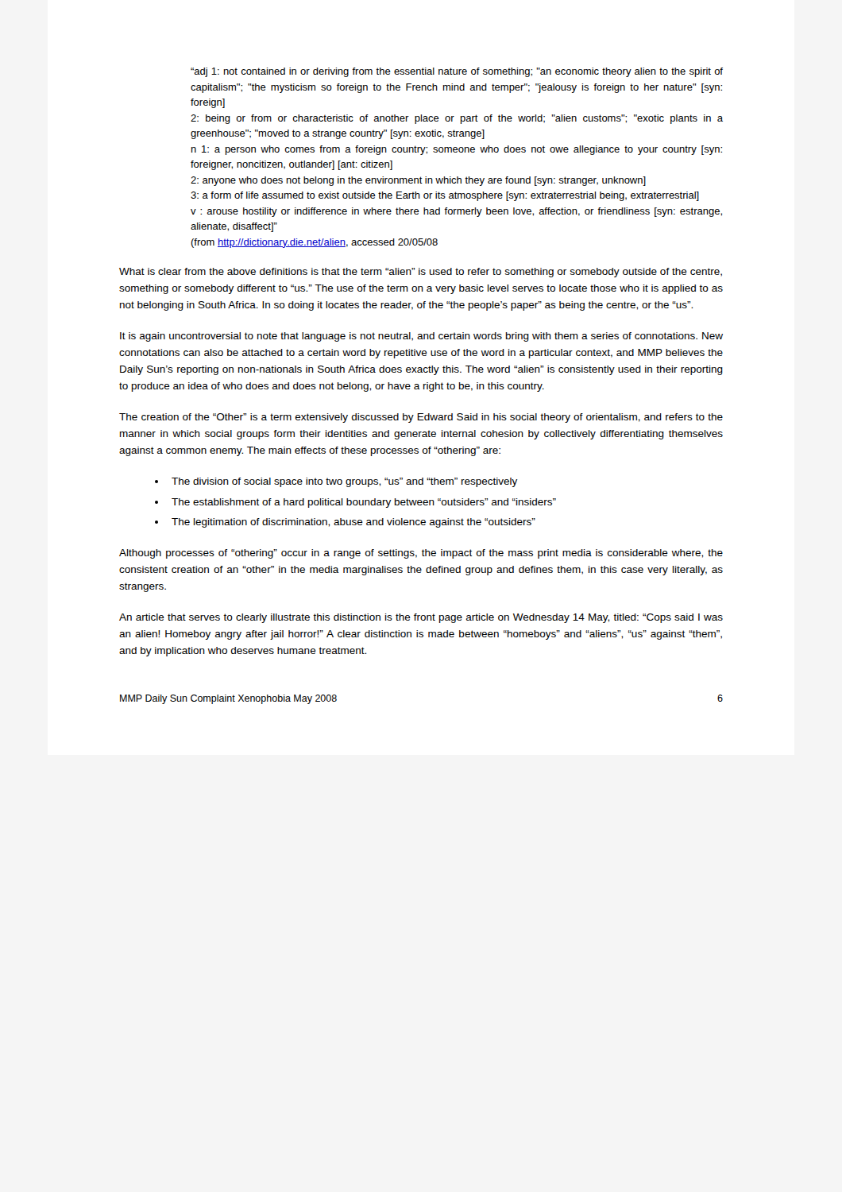“adj 1: not contained in or deriving from the essential nature of something; "an economic theory alien to the spirit of capitalism"; "the mysticism so foreign to the French mind and temper"; "jealousy is foreign to her nature" [syn: foreign]
2: being or from or characteristic of another place or part of the world; "alien customs"; "exotic plants in a greenhouse"; "moved to a strange country" [syn: exotic, strange]
n 1: a person who comes from a foreign country; someone who does not owe allegiance to your country [syn: foreigner, noncitizen, outlander] [ant: citizen]
2: anyone who does not belong in the environment in which they are found [syn: stranger, unknown]
3: a form of life assumed to exist outside the Earth or its atmosphere [syn: extraterrestrial being, extraterrestrial]
v : arouse hostility or indifference in where there had formerly been love, affection, or friendliness [syn: estrange, alienate, disaffect]”
(from http://dictionary.die.net/alien, accessed 20/05/08
What is clear from the above definitions is that the term “alien” is used to refer to something or somebody outside of the centre, something or somebody different to “us.” The use of the term on a very basic level serves to locate those who it is applied to as not belonging in South Africa. In so doing it locates the reader, of the “the people’s paper” as being the centre, or the “us”.
It is again uncontroversial to note that language is not neutral, and certain words bring with them a series of connotations. New connotations can also be attached to a certain word by repetitive use of the word in a particular context, and MMP believes the Daily Sun’s reporting on non-nationals in South Africa does exactly this. The word “alien” is consistently used in their reporting to produce an idea of who does and does not belong, or have a right to be, in this country.
The creation of the “Other” is a term extensively discussed by Edward Said in his social theory of orientalism, and refers to the manner in which social groups form their identities and generate internal cohesion by collectively differentiating themselves against a common enemy. The main effects of these processes of “othering” are:
The division of social space into two groups, “us” and “them” respectively
The establishment of a hard political boundary between “outsiders” and “insiders”
The legitimation of discrimination, abuse and violence against the “outsiders”
Although processes of “othering” occur in a range of settings, the impact of the mass print media is considerable where, the consistent creation of an “other” in the media marginalises the defined group and defines them, in this case very literally, as strangers.
An article that serves to clearly illustrate this distinction is the front page article on Wednesday 14 May, titled: “Cops said I was an alien! Homeboy angry after jail horror!” A clear distinction is made between “homeboys” and “aliens”, “us” against “them”, and by implication who deserves humane treatment.
MMP Daily Sun Complaint Xenophobia May 2008 6